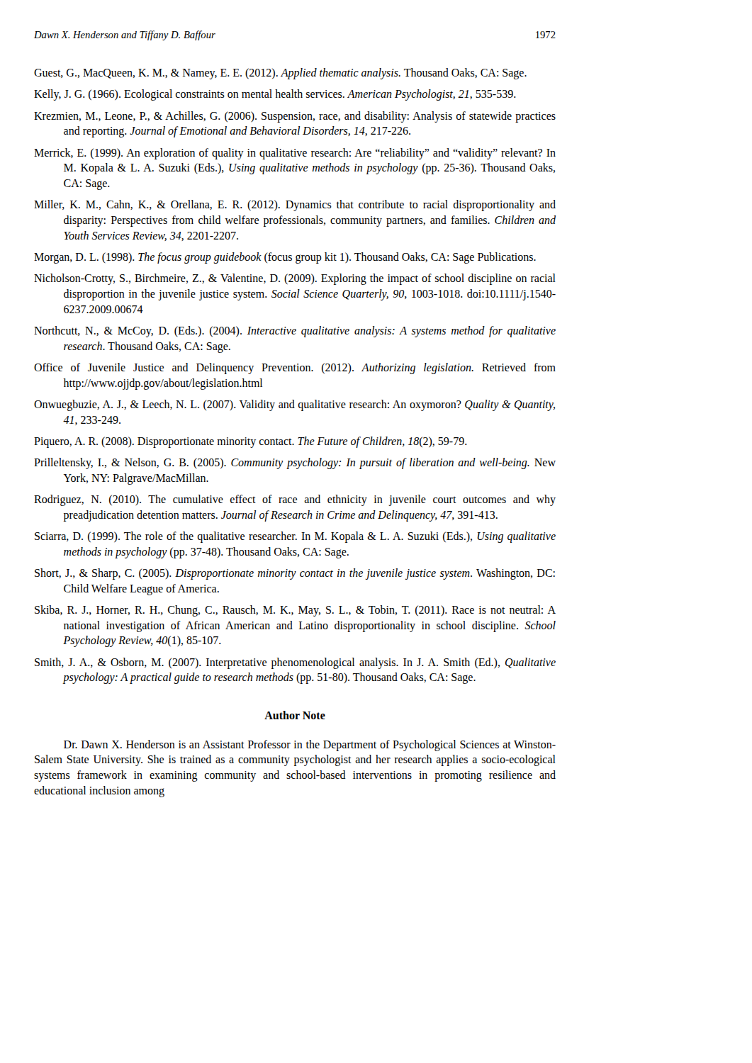Dawn X. Henderson and Tiffany D. Baffour 1972
Guest, G., MacQueen, K. M., & Namey, E. E. (2012). Applied thematic analysis. Thousand Oaks, CA: Sage.
Kelly, J. G. (1966). Ecological constraints on mental health services. American Psychologist, 21, 535-539.
Krezmien, M., Leone, P., & Achilles, G. (2006). Suspension, race, and disability: Analysis of statewide practices and reporting. Journal of Emotional and Behavioral Disorders, 14, 217-226.
Merrick, E. (1999). An exploration of quality in qualitative research: Are “reliability” and “validity” relevant? In M. Kopala & L. A. Suzuki (Eds.), Using qualitative methods in psychology (pp. 25-36). Thousand Oaks, CA: Sage.
Miller, K. M., Cahn, K., & Orellana, E. R. (2012). Dynamics that contribute to racial disproportionality and disparity: Perspectives from child welfare professionals, community partners, and families. Children and Youth Services Review, 34, 2201-2207.
Morgan, D. L. (1998). The focus group guidebook (focus group kit 1). Thousand Oaks, CA: Sage Publications.
Nicholson-Crotty, S., Birchmeire, Z., & Valentine, D. (2009). Exploring the impact of school discipline on racial disproportion in the juvenile justice system. Social Science Quarterly, 90, 1003-1018. doi:10.1111/j.1540-6237.2009.00674
Northcutt, N., & McCoy, D. (Eds.). (2004). Interactive qualitative analysis: A systems method for qualitative research. Thousand Oaks, CA: Sage.
Office of Juvenile Justice and Delinquency Prevention. (2012). Authorizing legislation. Retrieved from http://www.ojjdp.gov/about/legislation.html
Onwuegbuzie, A. J., & Leech, N. L. (2007). Validity and qualitative research: An oxymoron? Quality & Quantity, 41, 233-249.
Piquero, A. R. (2008). Disproportionate minority contact. The Future of Children, 18(2), 59-79.
Prilleltensky, I., & Nelson, G. B. (2005). Community psychology: In pursuit of liberation and well-being. New York, NY: Palgrave/MacMillan.
Rodriguez, N. (2010). The cumulative effect of race and ethnicity in juvenile court outcomes and why preadjudication detention matters. Journal of Research in Crime and Delinquency, 47, 391-413.
Sciarra, D. (1999). The role of the qualitative researcher. In M. Kopala & L. A. Suzuki (Eds.), Using qualitative methods in psychology (pp. 37-48). Thousand Oaks, CA: Sage.
Short, J., & Sharp, C. (2005). Disproportionate minority contact in the juvenile justice system. Washington, DC: Child Welfare League of America.
Skiba, R. J., Horner, R. H., Chung, C., Rausch, M. K., May, S. L., & Tobin, T. (2011). Race is not neutral: A national investigation of African American and Latino disproportionality in school discipline. School Psychology Review, 40(1), 85-107.
Smith, J. A., & Osborn, M. (2007). Interpretative phenomenological analysis. In J. A. Smith (Ed.), Qualitative psychology: A practical guide to research methods (pp. 51-80). Thousand Oaks, CA: Sage.
Author Note
Dr. Dawn X. Henderson is an Assistant Professor in the Department of Psychological Sciences at Winston-Salem State University. She is trained as a community psychologist and her research applies a socio-ecological systems framework in examining community and school-based interventions in promoting resilience and educational inclusion among